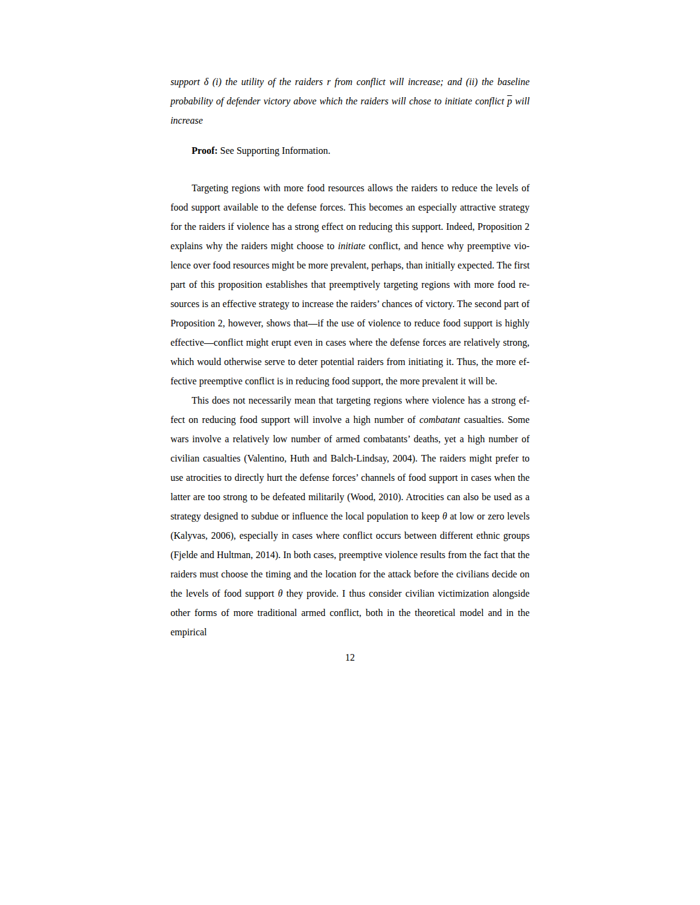support δ (i) the utility of the raiders r from conflict will increase; and (ii) the baseline probability of defender victory above which the raiders will chose to initiate conflict p will increase
Proof: See Supporting Information.
Targeting regions with more food resources allows the raiders to reduce the levels of food support available to the defense forces. This becomes an especially attractive strategy for the raiders if violence has a strong effect on reducing this support. Indeed, Proposition 2 explains why the raiders might choose to initiate conflict, and hence why preemptive violence over food resources might be more prevalent, perhaps, than initially expected. The first part of this proposition establishes that preemptively targeting regions with more food resources is an effective strategy to increase the raiders’ chances of victory. The second part of Proposition 2, however, shows that—if the use of violence to reduce food support is highly effective—conflict might erupt even in cases where the defense forces are relatively strong, which would otherwise serve to deter potential raiders from initiating it. Thus, the more effective preemptive conflict is in reducing food support, the more prevalent it will be.
This does not necessarily mean that targeting regions where violence has a strong effect on reducing food support will involve a high number of combatant casualties. Some wars involve a relatively low number of armed combatants’ deaths, yet a high number of civilian casualties (Valentino, Huth and Balch-Lindsay, 2004). The raiders might prefer to use atrocities to directly hurt the defense forces’ channels of food support in cases when the latter are too strong to be defeated militarily (Wood, 2010). Atrocities can also be used as a strategy designed to subdue or influence the local population to keep θ at low or zero levels (Kalyvas, 2006), especially in cases where conflict occurs between different ethnic groups (Fjelde and Hultman, 2014). In both cases, preemptive violence results from the fact that the raiders must choose the timing and the location for the attack before the civilians decide on the levels of food support θ they provide. I thus consider civilian victimization alongside other forms of more traditional armed conflict, both in the theoretical model and in the empirical
12